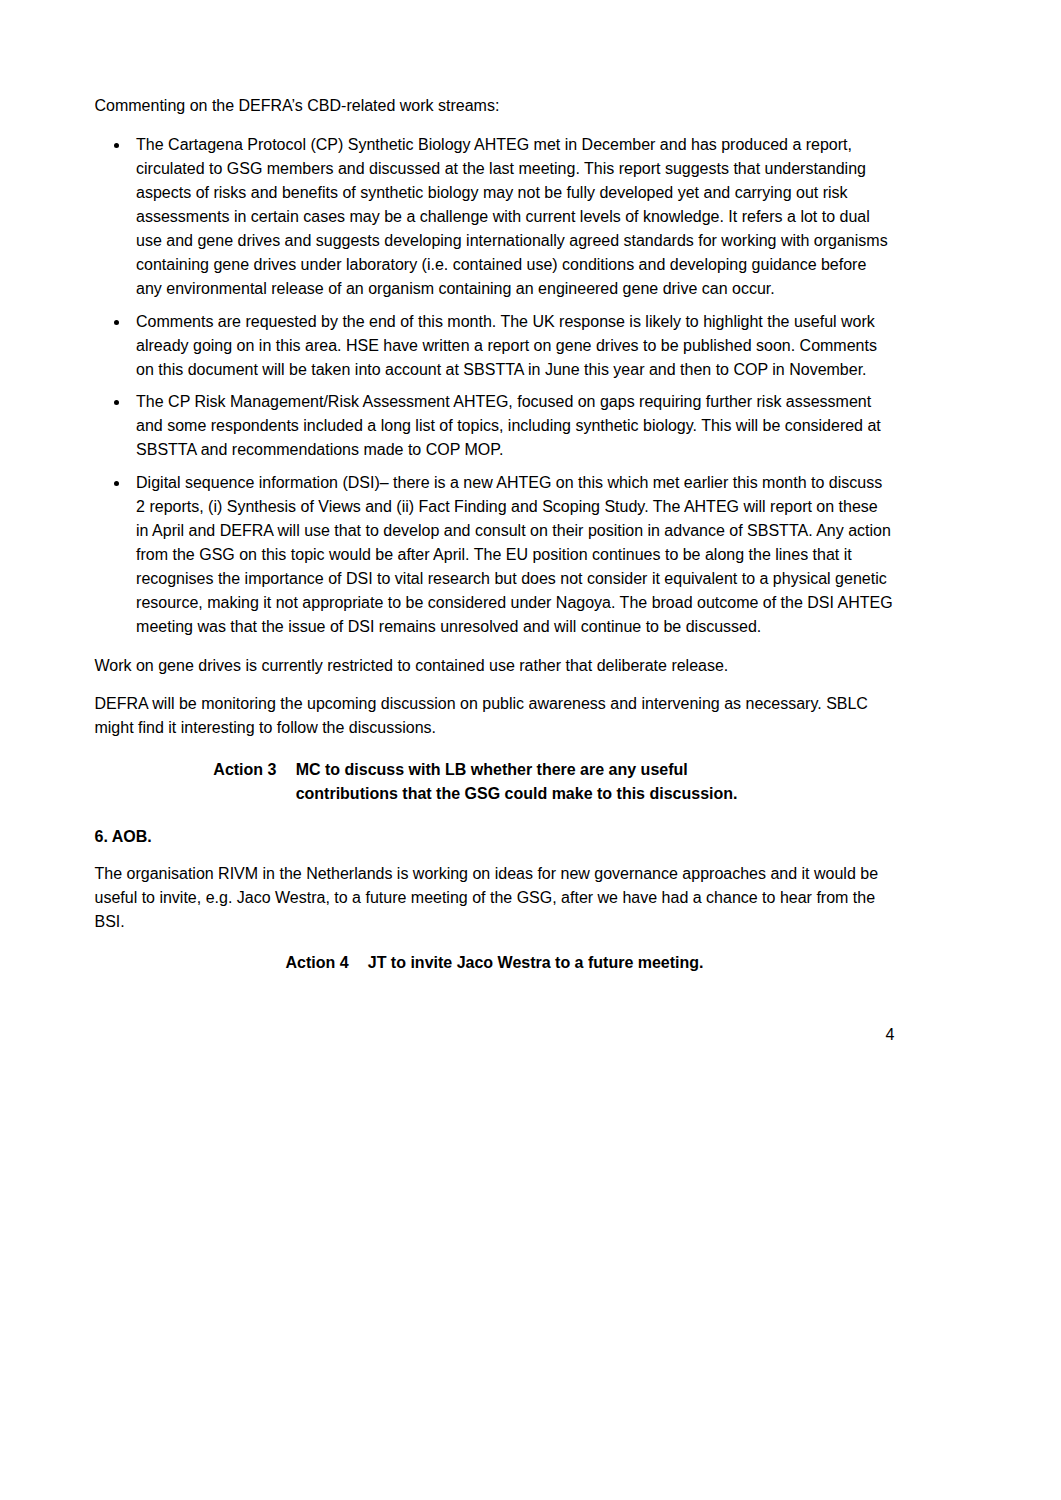Commenting on the DEFRA’s CBD-related work streams:
The Cartagena Protocol (CP) Synthetic Biology AHTEG met in December and has produced a report, circulated to GSG members and discussed at the last meeting. This report suggests that understanding aspects of risks and benefits of synthetic biology may not be fully developed yet and carrying out risk assessments in certain cases may be a challenge with current levels of knowledge. It refers a lot to dual use and gene drives and suggests developing internationally agreed standards for working with organisms containing gene drives under laboratory (i.e. contained use) conditions and developing guidance before any environmental release of an organism containing an engineered gene drive can occur.
Comments are requested by the end of this month. The UK response is likely to highlight the useful work already going on in this area. HSE have written a report on gene drives to be published soon. Comments on this document will be taken into account at SBSTTA in June this year and then to COP in November.
The CP Risk Management/Risk Assessment AHTEG, focused on gaps requiring further risk assessment and some respondents included a long list of topics, including synthetic biology. This will be considered at SBSTTA and recommendations made to COP MOP.
Digital sequence information (DSI)– there is a new AHTEG on this which met earlier this month to discuss 2 reports, (i) Synthesis of Views and (ii) Fact Finding and Scoping Study. The AHTEG will report on these in April and DEFRA will use that to develop and consult on their position in advance of SBSTTA. Any action from the GSG on this topic would be after April. The EU position continues to be along the lines that it recognises the importance of DSI to vital research but does not consider it equivalent to a physical genetic resource, making it not appropriate to be considered under Nagoya. The broad outcome of the DSI AHTEG meeting was that the issue of DSI remains unresolved and will continue to be discussed.
Work on gene drives is currently restricted to contained use rather that deliberate release.
DEFRA will be monitoring the upcoming discussion on public awareness and intervening as necessary. SBLC might find it interesting to follow the discussions.
Action 3 MC to discuss with LB whether there are any useful contributions that the GSG could make to this discussion.
6. AOB.
The organisation RIVM in the Netherlands is working on ideas for new governance approaches and it would be useful to invite, e.g. Jaco Westra, to a future meeting of the GSG, after we have had a chance to hear from the BSI.
Action 4 JT to invite Jaco Westra to a future meeting.
4